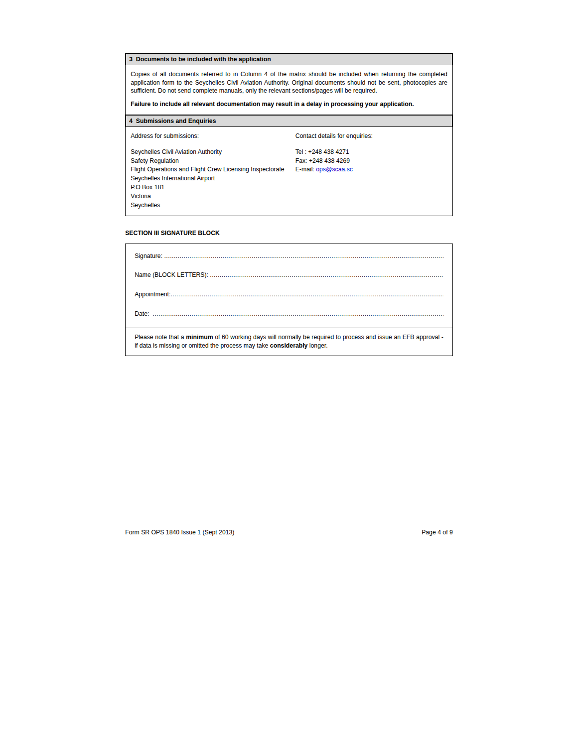3 Documents to be included with the application
Copies of all documents referred to in Column 4 of the matrix should be included when returning the completed application form to the Seychelles Civil Aviation Authority. Original documents should not be sent, photocopies are sufficient. Do not send complete manuals, only the relevant sections/pages will be required.
Failure to include all relevant documentation may result in a delay in processing your application.
4 Submissions and Enquiries
| Address for submissions: Seychelles Civil Aviation Authority Safety Regulation Flight Operations and Flight Crew Licensing Inspectorate Seychelles International Airport P.O Box 181 Victoria Seychelles | Contact details for enquiries: Tel : +248 438 4271 Fax: +248 438 4269 E-mail: ops@scaa.sc |
SECTION III SIGNATURE BLOCK
Signature: .........................................................................................................................................................................................
Name (BLOCK LETTERS): .......................................................................................................................................................
Appointment:.....................................................................................................................................................................................
Date: ..............................................................................................................................................................................................
Please note that a minimum of 60 working days will normally be required to process and issue an EFB approval - if data is missing or omitted the process may take considerably longer.
| Form SR OPS 1840 Issue 1 (Sept 2013) | Page 4 of 9 |